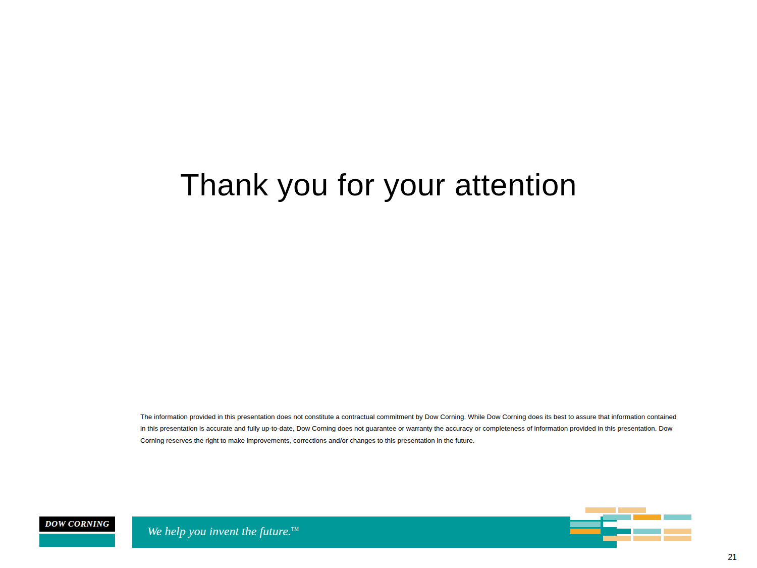Thank you for your attention
The information provided in this presentation does not constitute a contractual commitment by Dow Corning. While Dow Corning does its best to assure that information contained in this presentation is accurate and fully up-to-date, Dow Corning does not guarantee or warranty the accuracy or completeness of information provided in this presentation. Dow Corning reserves the right to make improvements, corrections and/or changes to this presentation in the future.
DOW CORNING
We help you invent the future.TM
21